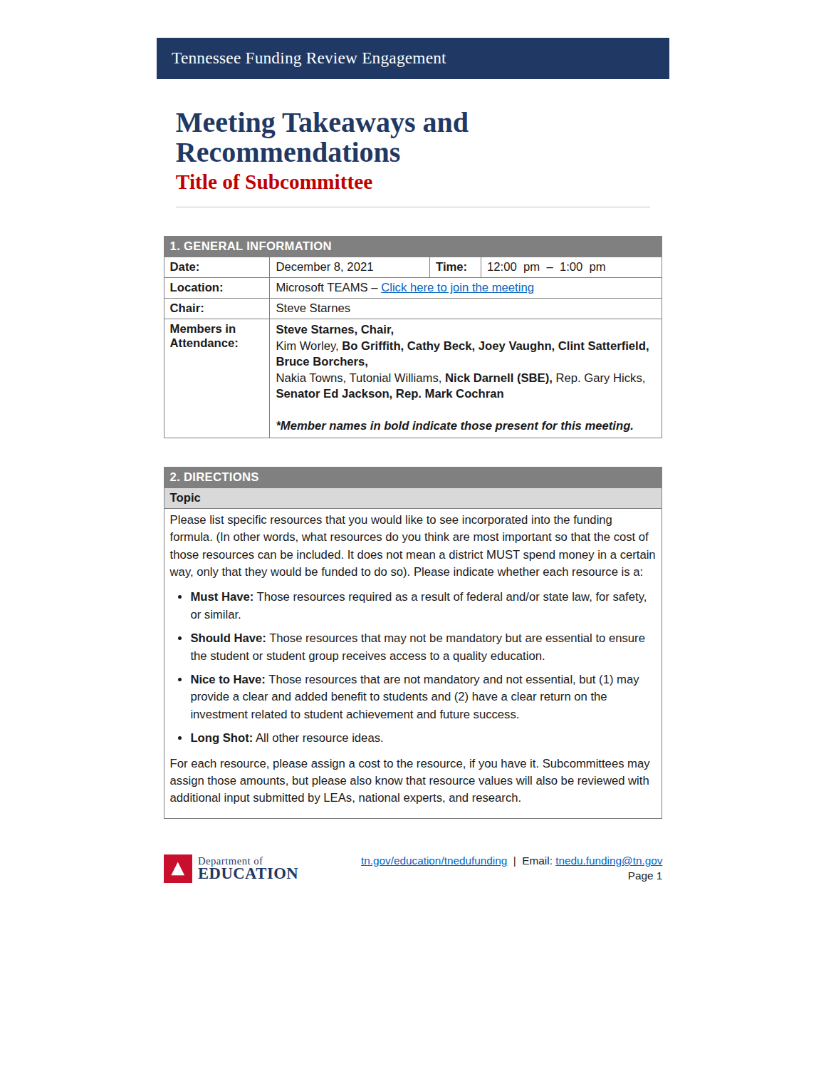Tennessee Funding Review Engagement
Meeting Takeaways and Recommendations
Title of Subcommittee
| 1. GENERAL INFORMATION |
| Date: | December 8, 2021 | Time: | 12:00 pm – 1:00 pm |
| Location: | Microsoft TEAMS – Click here to join the meeting |
| Chair: | Steve Starnes |
| Members in Attendance: | Steve Starnes, Chair, Kim Worley, Bo Griffith, Cathy Beck, Joey Vaughn, Clint Satterfield, Bruce Borchers, Nakia Towns, Tutonial Williams, Nick Darnell (SBE), Rep. Gary Hicks, Senator Ed Jackson, Rep. Mark Cochran *Member names in bold indicate those present for this meeting. |
| 2. DIRECTIONS |
| Topic |
| Please list specific resources that you would like to see incorporated into the funding formula. (In other words, what resources do you think are most important so that the cost of those resources can be included. It does not mean a district MUST spend money in a certain way, only that they would be funded to do so). Please indicate whether each resource is a: Must Have: Those resources required as a result of federal and/or state law, for safety, or similar. Should Have: Those resources that may not be mandatory but are essential to ensure the student or student group receives access to a quality education. Nice to Have: Those resources that are not mandatory and not essential, but (1) may provide a clear and added benefit to students and (2) have a clear return on the investment related to student achievement and future success. Long Shot: All other resource ideas. For each resource, please assign a cost to the resource, if you have it. Subcommittees may assign those amounts, but please also know that resource values will also be reviewed with additional input submitted by LEAs, national experts, and research. |
Department of
EDUCATION
tn.gov/education/tnedufunding | Email: tnedu.funding@tn.gov
Page 1